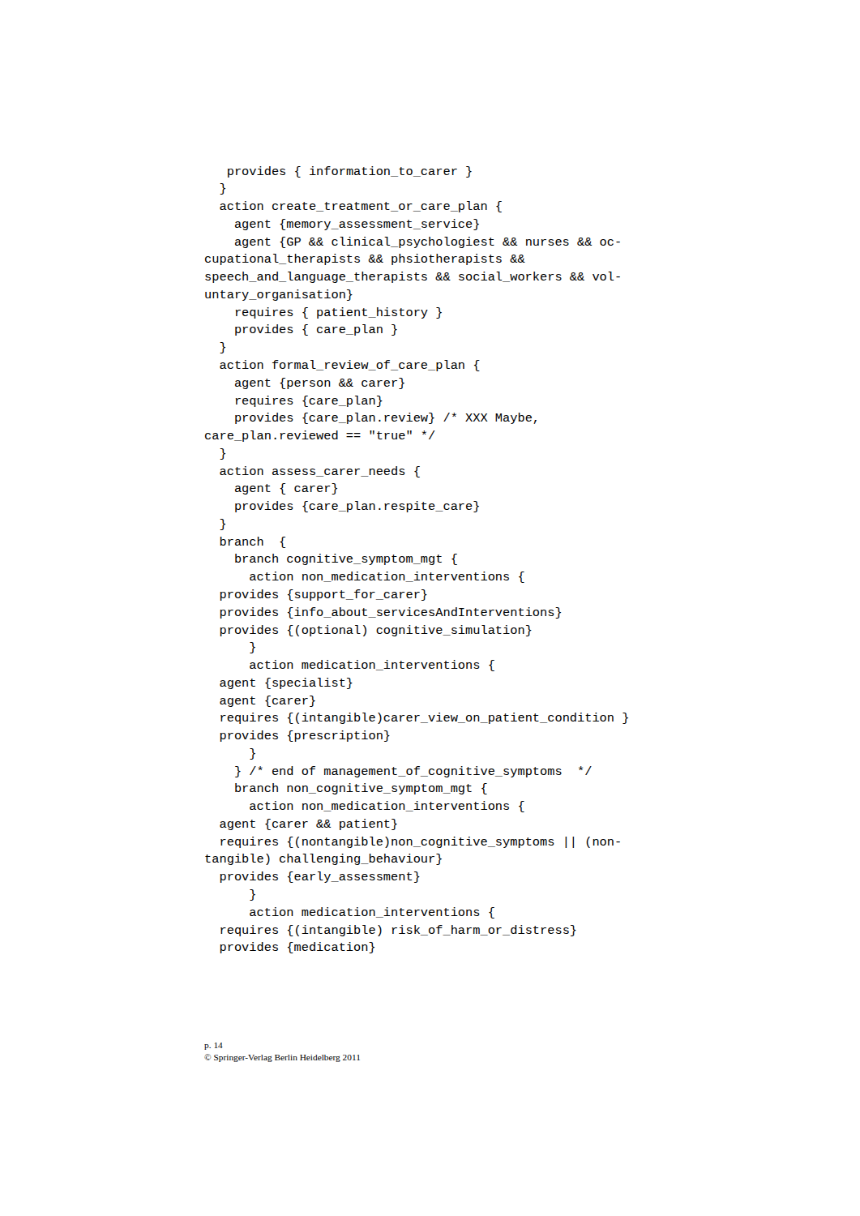provides { information_to_carer }
  }
  action create_treatment_or_care_plan {
    agent {memory_assessment_service}
    agent {GP && clinical_psychologiest && nurses && oc-
cupational_therapists && phsiotherapists &&
speech_and_language_therapists && social_workers && vol-
untary_organisation}
    requires { patient_history }
    provides { care_plan }
  }
  action formal_review_of_care_plan {
    agent {person && carer}
    requires {care_plan}
    provides {care_plan.review} /* XXX Maybe,
care_plan.reviewed == "true" */
  }
  action assess_carer_needs {
    agent { carer}
    provides {care_plan.respite_care}
  }
  branch  {
    branch cognitive_symptom_mgt {
      action non_medication_interventions {
  provides {support_for_carer}
  provides {info_about_servicesAndInterventions}
  provides {(optional) cognitive_simulation}
      }
      action medication_interventions {
  agent {specialist}
  agent {carer}
  requires {(intangible)carer_view_on_patient_condition }
  provides {prescription}
      }
    } /* end of management_of_cognitive_symptoms  */
    branch non_cognitive_symptom_mgt {
      action non_medication_interventions {
  agent {carer && patient}
  requires {(nontangible)non_cognitive_symptoms || (non-
tangible) challenging_behaviour}
  provides {early_assessment}
      }
      action medication_interventions {
  requires {(intangible) risk_of_harm_or_distress}
  provides {medication}
p. 14
© Springer-Verlag Berlin Heidelberg 2011